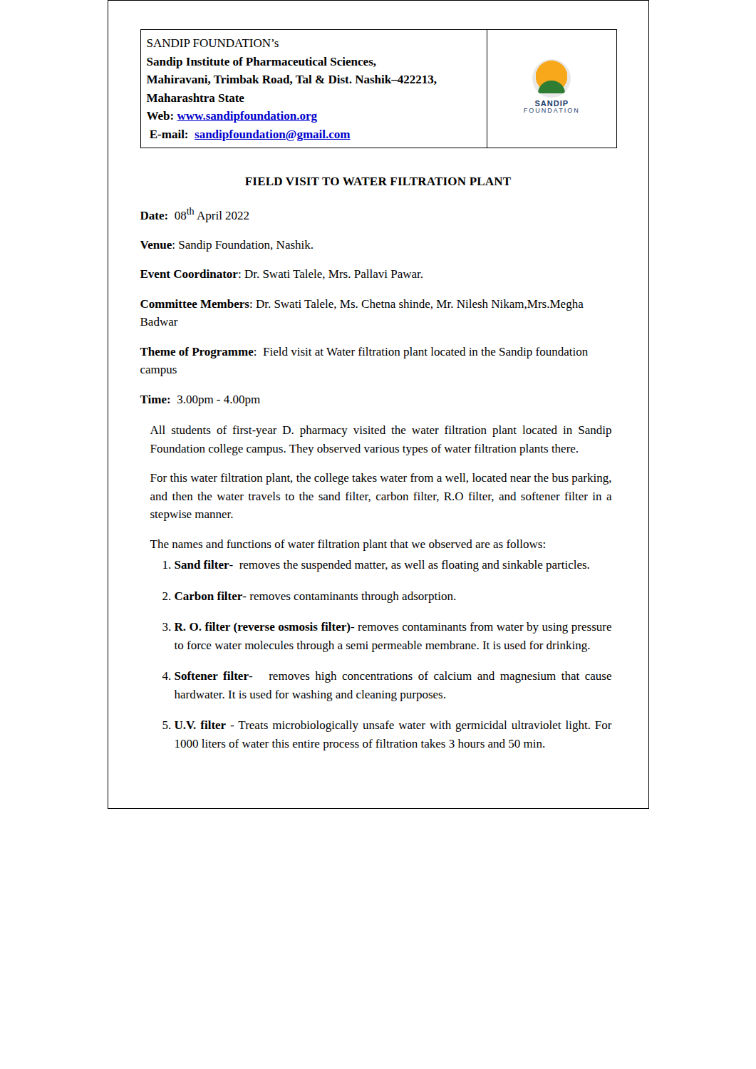SANDIP FOUNDATION’s
Sandip Institute of Pharmaceutical Sciences,
Mahiravani, Trimbak Road, Tal & Dist. Nashik–422213, Maharashtra State
Web: www.sandipfoundation.org
E-mail: sandipfoundation@gmail.com
SANDIPFOUNDATION
FIELD VISIT TO WATER FILTRATION PLANT
Date: 08th April 2022
Venue: Sandip Foundation, Nashik.
Event Coordinator: Dr. Swati Talele, Mrs. Pallavi Pawar.
Committee Members: Dr. Swati Talele, Ms. Chetna shinde, Mr. Nilesh Nikam,Mrs.Megha Badwar
Theme of Programme: Field visit at Water filtration plant located in the Sandip foundation campus
Time: 3.00pm - 4.00pm
All students of first-year D. pharmacy visited the water filtration plant located in Sandip Foundation college campus. They observed various types of water filtration plants there.
For this water filtration plant, the college takes water from a well, located near the bus parking, and then the water travels to the sand filter, carbon filter, R.O filter, and softener filter in a stepwise manner.
The names and functions of water filtration plant that we observed are as follows:
Sand filter- removes the suspended matter, as well as floating and sinkable particles.
Carbon filter- removes contaminants through adsorption.
R. O. filter (reverse osmosis filter)- removes contaminants from water by using pressure to force water molecules through a semi permeable membrane. It is used for drinking.
Softener filter- removes high concentrations of calcium and magnesium that cause hardwater. It is used for washing and cleaning purposes.
U.V. filter - Treats microbiologically unsafe water with germicidal ultraviolet light. For 1000 liters of water this entire process of filtration takes 3 hours and 50 min.